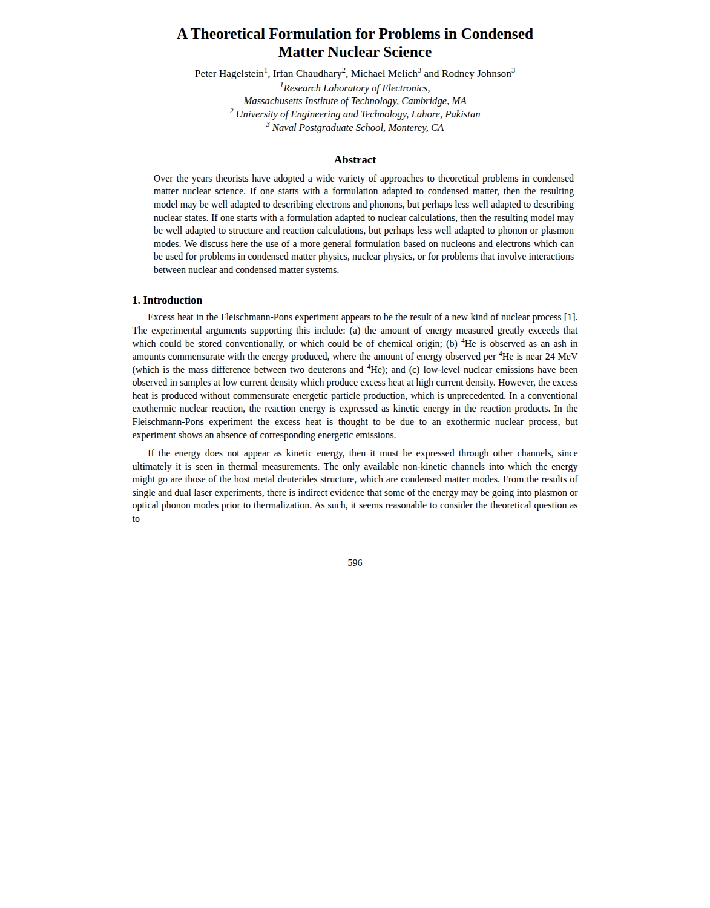A Theoretical Formulation for Problems in Condensed
Matter Nuclear Science
Peter Hagelstein1, Irfan Chaudhary2, Michael Melich3 and Rodney Johnson3
1Research Laboratory of Electronics,
Massachusetts Institute of Technology, Cambridge, MA
2 University of Engineering and Technology, Lahore, Pakistan
3 Naval Postgraduate School, Monterey, CA
Abstract
Over the years theorists have adopted a wide variety of approaches to theoretical problems in condensed matter nuclear science. If one starts with a formulation adapted to condensed matter, then the resulting model may be well adapted to describing electrons and phonons, but perhaps less well adapted to describing nuclear states. If one starts with a formulation adapted to nuclear calculations, then the resulting model may be well adapted to structure and reaction calculations, but perhaps less well adapted to phonon or plasmon modes. We discuss here the use of a more general formulation based on nucleons and electrons which can be used for problems in condensed matter physics, nuclear physics, or for problems that involve interactions between nuclear and condensed matter systems.
1. Introduction
Excess heat in the Fleischmann-Pons experiment appears to be the result of a new kind of nuclear process [1]. The experimental arguments supporting this include: (a) the amount of energy measured greatly exceeds that which could be stored conventionally, or which could be of chemical origin; (b) 4He is observed as an ash in amounts commensurate with the energy produced, where the amount of energy observed per 4He is near 24 MeV (which is the mass difference between two deuterons and 4He); and (c) low-level nuclear emissions have been observed in samples at low current density which produce excess heat at high current density. However, the excess heat is produced without commensurate energetic particle production, which is unprecedented. In a conventional exothermic nuclear reaction, the reaction energy is expressed as kinetic energy in the reaction products. In the Fleischmann-Pons experiment the excess heat is thought to be due to an exothermic nuclear process, but experiment shows an absence of corresponding energetic emissions.
If the energy does not appear as kinetic energy, then it must be expressed through other channels, since ultimately it is seen in thermal measurements. The only available non-kinetic channels into which the energy might go are those of the host metal deuterides structure, which are condensed matter modes. From the results of single and dual laser experiments, there is indirect evidence that some of the energy may be going into plasmon or optical phonon modes prior to thermalization. As such, it seems reasonable to consider the theoretical question as to
596